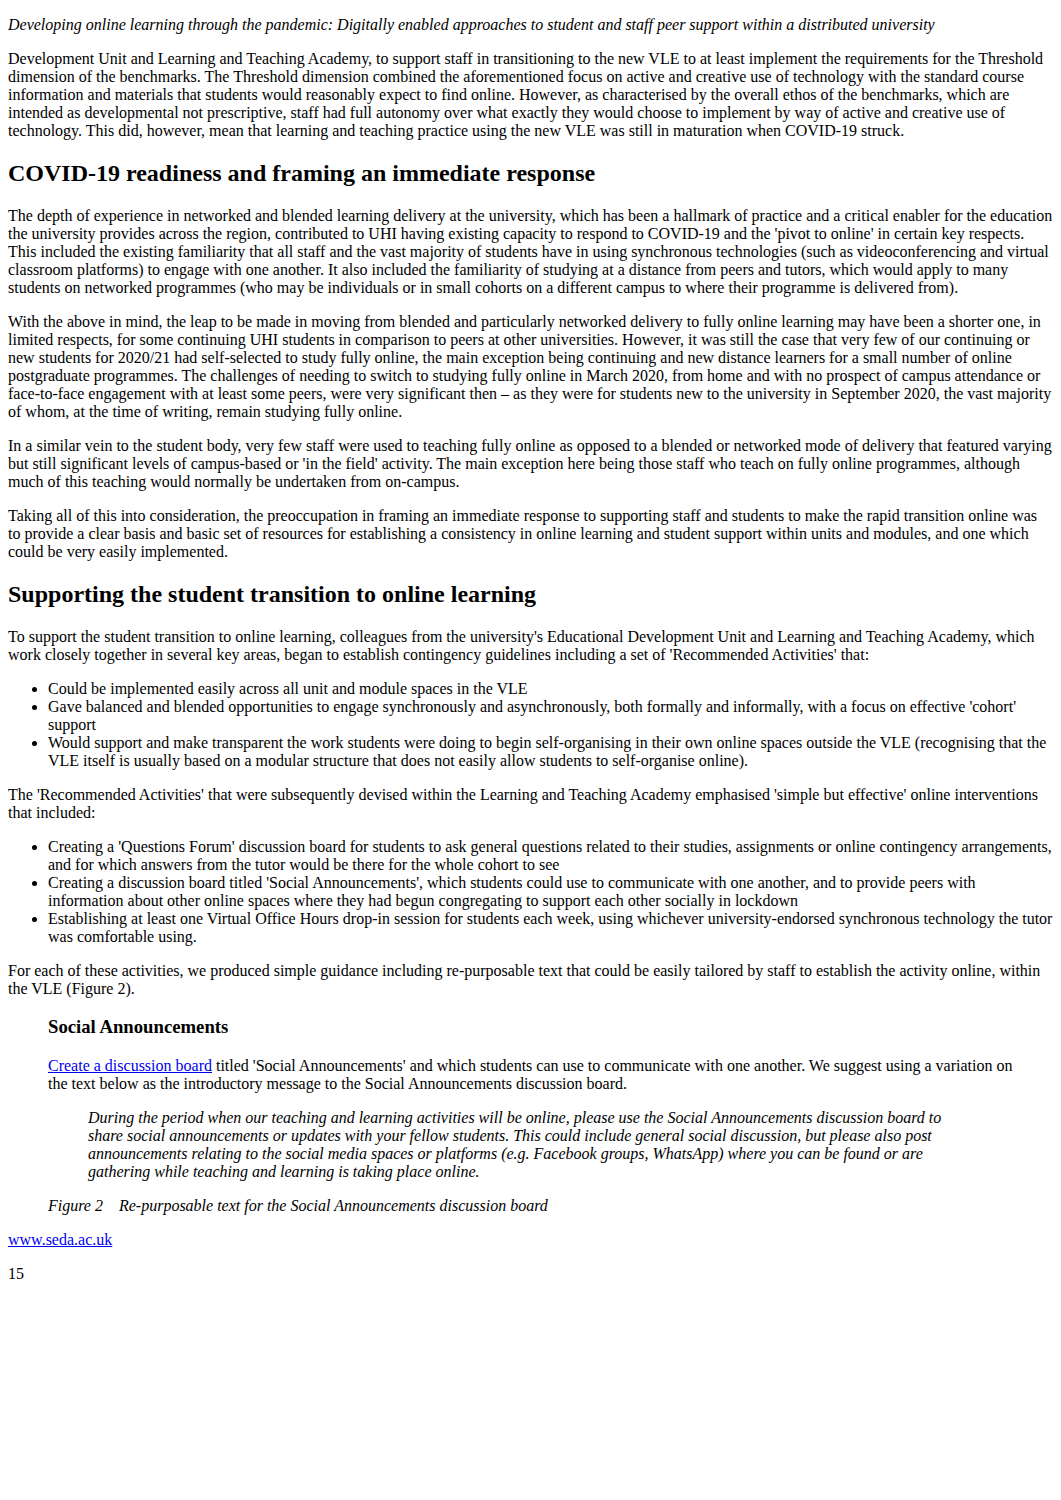Developing online learning through the pandemic: Digitally enabled approaches to student and staff peer support within a distributed university
Development Unit and Learning and Teaching Academy, to support staff in transitioning to the new VLE to at least implement the requirements for the Threshold dimension of the benchmarks. The Threshold dimension combined the aforementioned focus on active and creative use of technology with the standard course information and materials that students would reasonably expect to find online. However, as characterised by the overall ethos of the benchmarks, which are intended as developmental not prescriptive, staff had full autonomy over what exactly they would choose to implement by way of active and creative use of technology. This did, however, mean that learning and teaching practice using the new VLE was still in maturation when COVID-19 struck.
COVID-19 readiness and framing an immediate response
The depth of experience in networked and blended learning delivery at the university, which has been a hallmark of practice and a critical enabler for the education the university provides across the region, contributed to UHI having existing capacity to respond to COVID-19 and the 'pivot to online' in certain key respects. This included the existing familiarity that all staff and the vast majority of students have in using synchronous technologies (such as videoconferencing and virtual classroom platforms) to engage with one another. It also included the familiarity of studying at a distance from peers and tutors, which would apply to many students on networked programmes (who may be individuals or in small cohorts on a different campus to where their programme is delivered from).
With the above in mind, the leap to be made in moving from blended and particularly networked delivery to fully online learning may have been a shorter one, in limited respects, for some continuing UHI students in comparison to peers at other universities. However, it was still the case that very few of our continuing or new students for 2020/21 had self-selected to study fully online, the main exception being continuing and new distance learners for a small number of online postgraduate programmes. The challenges of needing to switch to studying fully online in March 2020, from home and with no prospect of campus attendance or face-to-face engagement with at least some peers, were very significant then – as they were for students new to the university in September 2020, the vast majority of whom, at the time of writing, remain studying fully online.
In a similar vein to the student body, very few staff were used to teaching fully online as opposed to a blended or networked mode of delivery that featured varying but still significant levels of campus-based or 'in the field' activity. The main exception here being those staff who teach on fully online programmes, although much of this teaching would normally be undertaken from on-campus.
Taking all of this into consideration, the preoccupation in framing an immediate response to supporting staff and students to make the rapid transition online was to provide a clear basis and basic set of resources for establishing a consistency in online learning and student support within units and modules, and one which could be very easily implemented.
Supporting the student transition to online learning
To support the student transition to online learning, colleagues from the university's Educational Development Unit and Learning and Teaching Academy, which work closely together in several key areas, began to establish contingency guidelines including a set of 'Recommended Activities' that:
Could be implemented easily across all unit and module spaces in the VLE
Gave balanced and blended opportunities to engage synchronously and asynchronously, both formally and informally, with a focus on effective 'cohort' support
Would support and make transparent the work students were doing to begin self-organising in their own online spaces outside the VLE (recognising that the VLE itself is usually based on a modular structure that does not easily allow students to self-organise online).
The 'Recommended Activities' that were subsequently devised within the Learning and Teaching Academy emphasised 'simple but effective' online interventions that included:
Creating a 'Questions Forum' discussion board for students to ask general questions related to their studies, assignments or online contingency arrangements, and for which answers from the tutor would be there for the whole cohort to see
Creating a discussion board titled 'Social Announcements', which students could use to communicate with one another, and to provide peers with information about other online spaces where they had begun congregating to support each other socially in lockdown
Establishing at least one Virtual Office Hours drop-in session for students each week, using whichever university-endorsed synchronous technology the tutor was comfortable using.
For each of these activities, we produced simple guidance including re-purposable text that could be easily tailored by staff to establish the activity online, within the VLE (Figure 2).
Social Announcements
Create a discussion board titled 'Social Announcements' and which students can use to communicate with one another. We suggest using a variation on the text below as the introductory message to the Social Announcements discussion board.
During the period when our teaching and learning activities will be online, please use the Social Announcements discussion board to share social announcements or updates with your fellow students. This could include general social discussion, but please also post announcements relating to the social media spaces or platforms (e.g. Facebook groups, WhatsApp) where you can be found or are gathering while teaching and learning is taking place online.
Figure 2 Re-purposable text for the Social Announcements discussion board
www.seda.ac.uk
15